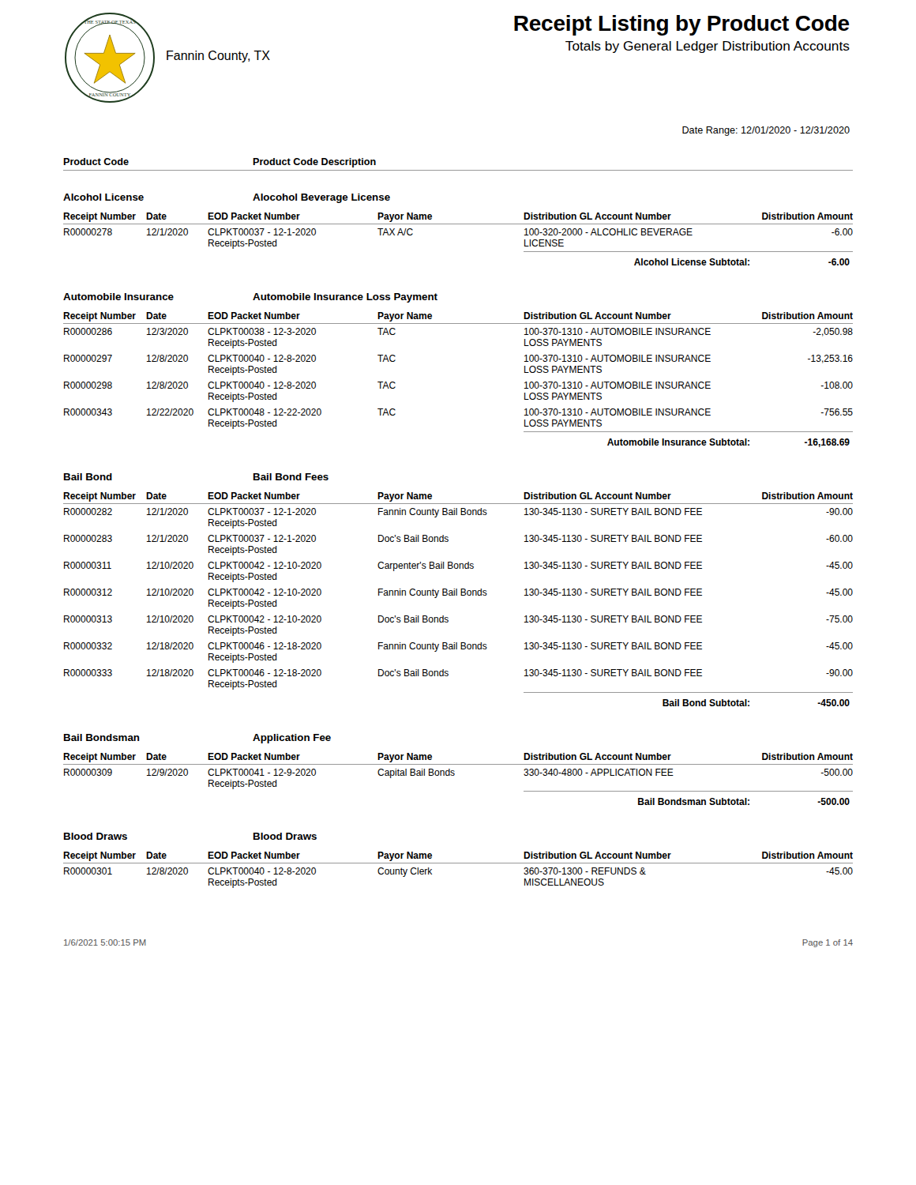THE STATE OF TEXAS FANNIN COUNTY
Receipt Listing by Product Code
Totals by General Ledger Distribution Accounts
Fannin County, TX
Date Range: 12/01/2020 - 12/31/2020
Product Code
Product Code Description
Alcohol License
Alocohol Beverage License
| Receipt Number | Date | EOD Packet Number | Payor Name | Distribution GL Account Number | Distribution Amount |
| --- | --- | --- | --- | --- | --- |
| R00000278 | 12/1/2020 | CLPKT00037 - 12-1-2020 Receipts-Posted | TAX A/C | 100-320-2000 - ALCOHLIC BEVERAGE LICENSE | -6.00 |
| | Alcohol License Subtotal: | -6.00 |
Automobile Insurance
Automobile Insurance Loss Payment
| Receipt Number | Date | EOD Packet Number | Payor Name | Distribution GL Account Number | Distribution Amount |
| --- | --- | --- | --- | --- | --- |
| R00000286 | 12/3/2020 | CLPKT00038 - 12-3-2020 Receipts-Posted | TAC | 100-370-1310 - AUTOMOBILE INSURANCE LOSS PAYMENTS | -2,050.98 |
| R00000297 | 12/8/2020 | CLPKT00040 - 12-8-2020 Receipts-Posted | TAC | 100-370-1310 - AUTOMOBILE INSURANCE LOSS PAYMENTS | -13,253.16 |
| R00000298 | 12/8/2020 | CLPKT00040 - 12-8-2020 Receipts-Posted | TAC | 100-370-1310 - AUTOMOBILE INSURANCE LOSS PAYMENTS | -108.00 |
| R00000343 | 12/22/2020 | CLPKT00048 - 12-22-2020 Receipts-Posted | TAC | 100-370-1310 - AUTOMOBILE INSURANCE LOSS PAYMENTS | -756.55 |
| | Automobile Insurance Subtotal: | -16,168.69 |
Bail Bond
Bail Bond Fees
| Receipt Number | Date | EOD Packet Number | Payor Name | Distribution GL Account Number | Distribution Amount |
| --- | --- | --- | --- | --- | --- |
| R00000282 | 12/1/2020 | CLPKT00037 - 12-1-2020 Receipts-Posted | Fannin County Bail Bonds | 130-345-1130 - SURETY BAIL BOND FEE | -90.00 |
| R00000283 | 12/1/2020 | CLPKT00037 - 12-1-2020 Receipts-Posted | Doc's Bail Bonds | 130-345-1130 - SURETY BAIL BOND FEE | -60.00 |
| R00000311 | 12/10/2020 | CLPKT00042 - 12-10-2020 Receipts-Posted | Carpenter's Bail Bonds | 130-345-1130 - SURETY BAIL BOND FEE | -45.00 |
| R00000312 | 12/10/2020 | CLPKT00042 - 12-10-2020 Receipts-Posted | Fannin County Bail Bonds | 130-345-1130 - SURETY BAIL BOND FEE | -45.00 |
| R00000313 | 12/10/2020 | CLPKT00042 - 12-10-2020 Receipts-Posted | Doc's Bail Bonds | 130-345-1130 - SURETY BAIL BOND FEE | -75.00 |
| R00000332 | 12/18/2020 | CLPKT00046 - 12-18-2020 Receipts-Posted | Fannin County Bail Bonds | 130-345-1130 - SURETY BAIL BOND FEE | -45.00 |
| R00000333 | 12/18/2020 | CLPKT00046 - 12-18-2020 Receipts-Posted | Doc's Bail Bonds | 130-345-1130 - SURETY BAIL BOND FEE | -90.00 |
| | Bail Bond Subtotal: | -450.00 |
Bail Bondsman
Application Fee
| Receipt Number | Date | EOD Packet Number | Payor Name | Distribution GL Account Number | Distribution Amount |
| --- | --- | --- | --- | --- | --- |
| R00000309 | 12/9/2020 | CLPKT00041 - 12-9-2020 Receipts-Posted | Capital Bail Bonds | 330-340-4800 - APPLICATION FEE | -500.00 |
| | Bail Bondsman Subtotal: | -500.00 |
Blood Draws
Blood Draws
| Receipt Number | Date | EOD Packet Number | Payor Name | Distribution GL Account Number | Distribution Amount |
| --- | --- | --- | --- | --- | --- |
| R00000301 | 12/8/2020 | CLPKT00040 - 12-8-2020 Receipts-Posted | County Clerk | 360-370-1300 - REFUNDS & MISCELLANEOUS | -45.00 |
1/6/2021 5:00:15 PM
Page 1 of 14